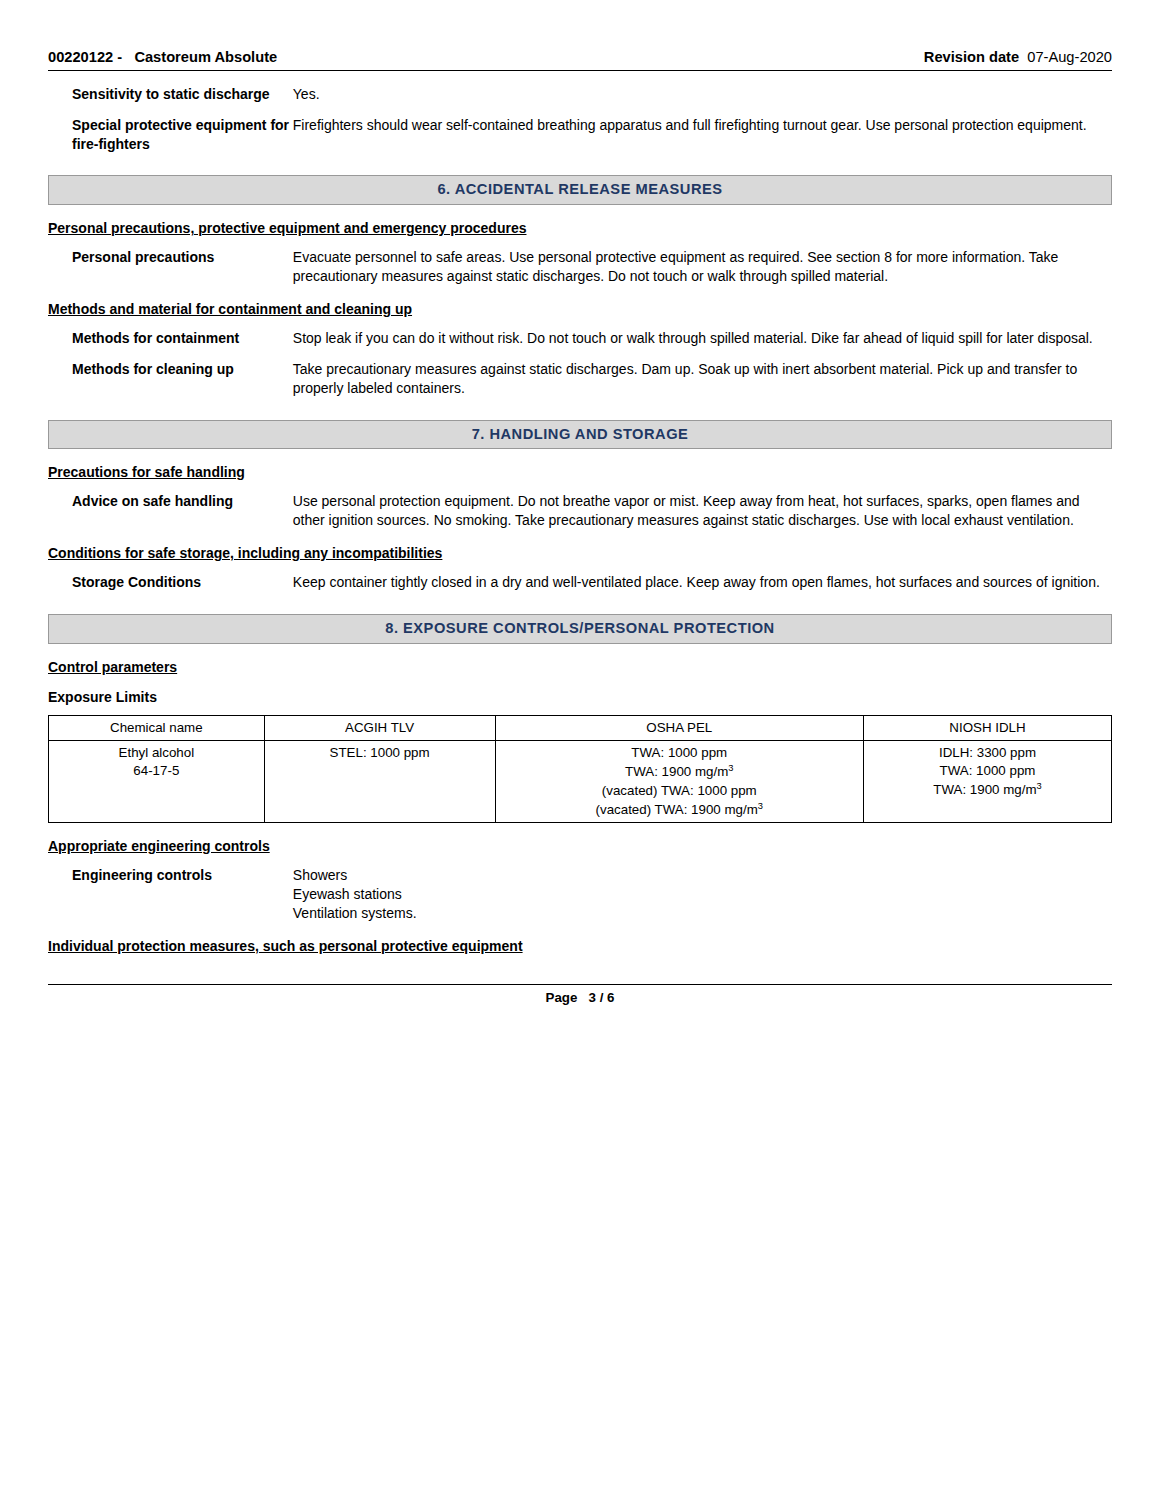00220122 - Castoreum Absolute
Revision date 07-Aug-2020
Sensitivity to static discharge
Yes.
Special protective equipment for fire-fighters
Firefighters should wear self-contained breathing apparatus and full firefighting turnout gear. Use personal protection equipment.
6. ACCIDENTAL RELEASE MEASURES
Personal precautions, protective equipment and emergency procedures
Personal precautions
Evacuate personnel to safe areas. Use personal protective equipment as required. See section 8 for more information. Take precautionary measures against static discharges. Do not touch or walk through spilled material.
Methods and material for containment and cleaning up
Methods for containment
Stop leak if you can do it without risk. Do not touch or walk through spilled material. Dike far ahead of liquid spill for later disposal.
Methods for cleaning up
Take precautionary measures against static discharges. Dam up. Soak up with inert absorbent material. Pick up and transfer to properly labeled containers.
7. HANDLING AND STORAGE
Precautions for safe handling
Advice on safe handling
Use personal protection equipment. Do not breathe vapor or mist. Keep away from heat, hot surfaces, sparks, open flames and other ignition sources. No smoking. Take precautionary measures against static discharges. Use with local exhaust ventilation.
Conditions for safe storage, including any incompatibilities
Storage Conditions
Keep container tightly closed in a dry and well-ventilated place. Keep away from open flames, hot surfaces and sources of ignition.
8. EXPOSURE CONTROLS/PERSONAL PROTECTION
Control parameters
Exposure Limits
| Chemical name | ACGIH TLV | OSHA PEL | NIOSH IDLH |
| --- | --- | --- | --- |
| Ethyl alcohol 64-17-5 | STEL: 1000 ppm | TWA: 1000 ppm TWA: 1900 mg/m 3 (vacated) TWA: 1000 ppm (vacated) TWA: 1900 mg/m 3 | IDLH: 3300 ppm TWA: 1000 ppm TWA: 1900 mg/m 3 |
Appropriate engineering controls
Engineering controls
Showers
Eyewash stations
Ventilation systems.
Individual protection measures, such as personal protective equipment
Page 3 / 6